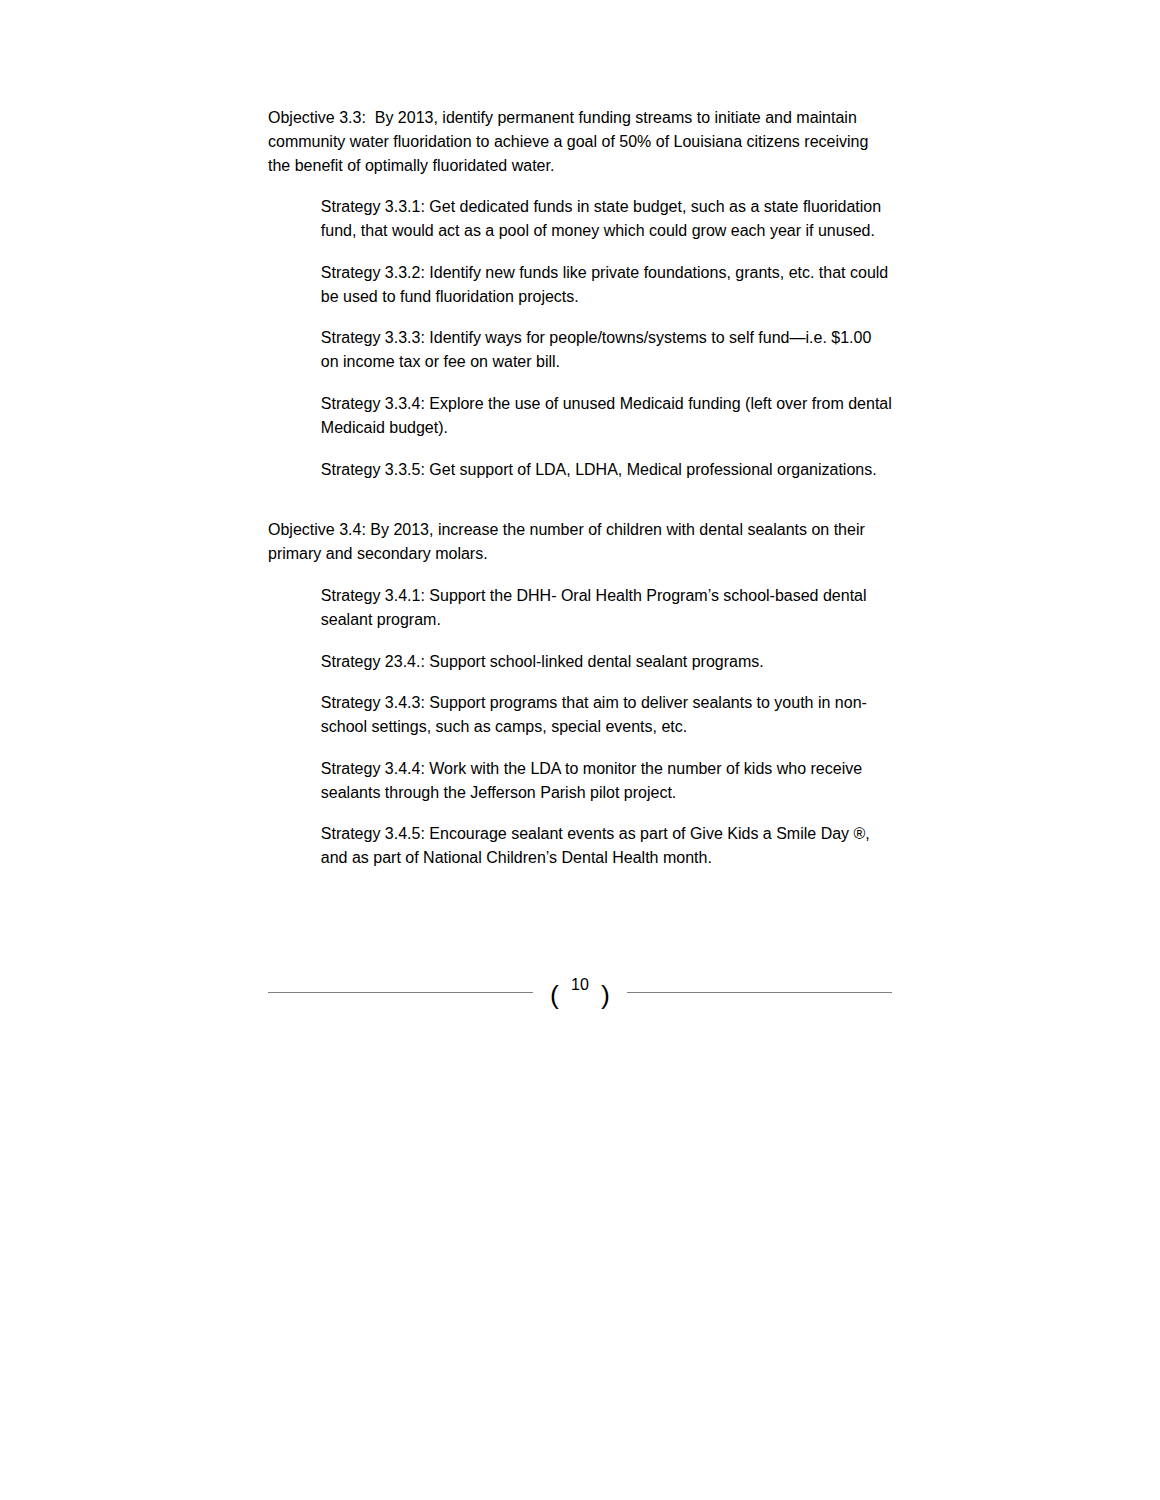Objective 3.3: By 2013, identify permanent funding streams to initiate and maintain community water fluoridation to achieve a goal of 50% of Louisiana citizens receiving the benefit of optimally fluoridated water.
Strategy 3.3.1: Get dedicated funds in state budget, such as a state fluoridation fund, that would act as a pool of money which could grow each year if unused.
Strategy 3.3.2: Identify new funds like private foundations, grants, etc. that could be used to fund fluoridation projects.
Strategy 3.3.3: Identify ways for people/towns/systems to self fund—i.e. $1.00 on income tax or fee on water bill.
Strategy 3.3.4: Explore the use of unused Medicaid funding (left over from dental Medicaid budget).
Strategy 3.3.5: Get support of LDA, LDHA, Medical professional organizations.
Objective 3.4: By 2013, increase the number of children with dental sealants on their primary and secondary molars.
Strategy 3.4.1: Support the DHH- Oral Health Program’s school-based dental sealant program.
Strategy 23.4.: Support school-linked dental sealant programs.
Strategy 3.4.3: Support programs that aim to deliver sealants to youth in non-school settings, such as camps, special events, etc.
Strategy 3.4.4: Work with the LDA to monitor the number of kids who receive sealants through the Jefferson Parish pilot project.
Strategy 3.4.5: Encourage sealant events as part of Give Kids a Smile Day ®, and as part of National Children’s Dental Health month.
10